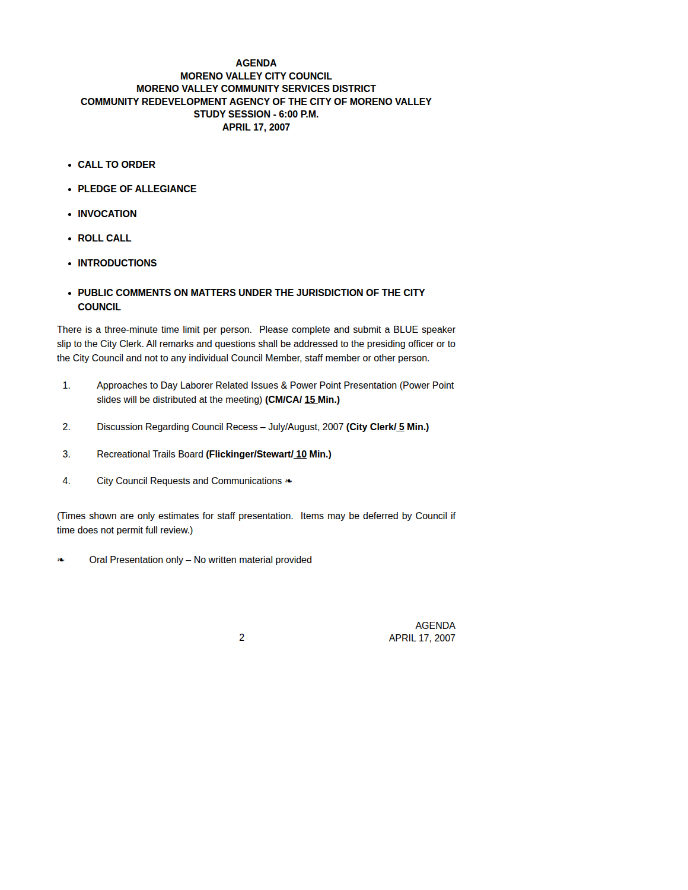AGENDA
MORENO VALLEY CITY COUNCIL
MORENO VALLEY COMMUNITY SERVICES DISTRICT
COMMUNITY REDEVELOPMENT AGENCY OF THE CITY OF MORENO VALLEY
STUDY SESSION - 6:00 P.M.
APRIL 17, 2007
CALL TO ORDER
PLEDGE OF ALLEGIANCE
INVOCATION
ROLL CALL
INTRODUCTIONS
PUBLIC COMMENTS ON MATTERS UNDER THE JURISDICTION OF THE CITY COUNCIL
There is a three-minute time limit per person. Please complete and submit a BLUE speaker slip to the City Clerk. All remarks and questions shall be addressed to the presiding officer or to the City Council and not to any individual Council Member, staff member or other person.
Approaches to Day Laborer Related Issues & Power Point Presentation (Power Point slides will be distributed at the meeting) (CM/CA/ 15 Min.)
Discussion Regarding Council Recess – July/August, 2007 (City Clerk/ 5 Min.)
Recreational Trails Board (Flickinger/Stewart/ 10 Min.)
City Council Requests and Communications ❧
(Times shown are only estimates for staff presentation. Items may be deferred by Council if time does not permit full review.)
❧ Oral Presentation only – No written material provided
2
AGENDA
APRIL 17, 2007